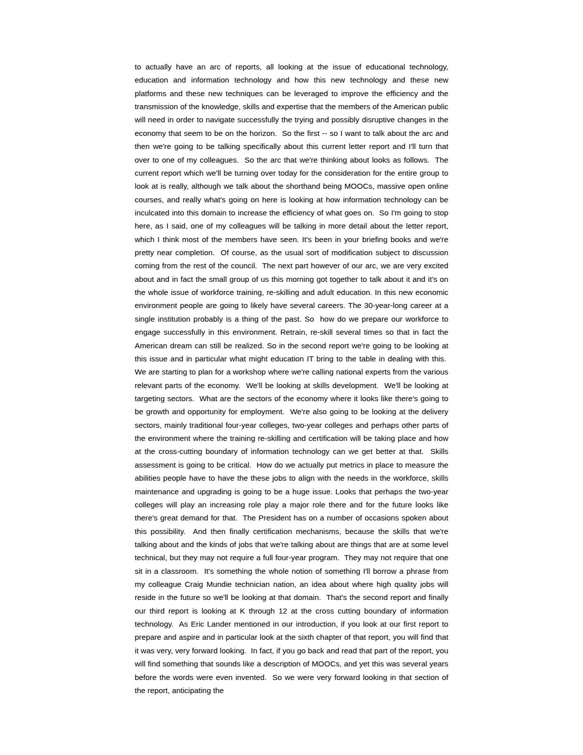to actually have an arc of reports, all looking at the issue of educational technology, education and information technology and how this new technology and these new platforms and these new techniques can be leveraged to improve the efficiency and the transmission of the knowledge, skills and expertise that the members of the American public will need in order to navigate successfully the trying and possibly disruptive changes in the economy that seem to be on the horizon. So the first -- so I want to talk about the arc and then we're going to be talking specifically about this current letter report and I'll turn that over to one of my colleagues. So the arc that we're thinking about looks as follows. The current report which we'll be turning over today for the consideration for the entire group to look at is really, although we talk about the shorthand being MOOCs, massive open online courses, and really what's going on here is looking at how information technology can be inculcated into this domain to increase the efficiency of what goes on. So I'm going to stop here, as I said, one of my colleagues will be talking in more detail about the letter report, which I think most of the members have seen. It's been in your briefing books and we're pretty near completion. Of course, as the usual sort of modification subject to discussion coming from the rest of the council. The next part however of our arc, we are very excited about and in fact the small group of us this morning got together to talk about it and it's on the whole issue of workforce training, re-skilling and adult education. In this new economic environment people are going to likely have several careers. The 30-year-long career at a single institution probably is a thing of the past. So how do we prepare our workforce to engage successfully in this environment. Retrain, re-skill several times so that in fact the American dream can still be realized. So in the second report we're going to be looking at this issue and in particular what might education IT bring to the table in dealing with this. We are starting to plan for a workshop where we're calling national experts from the various relevant parts of the economy. We'll be looking at skills development. We'll be looking at targeting sectors. What are the sectors of the economy where it looks like there's going to be growth and opportunity for employment. We're also going to be looking at the delivery sectors, mainly traditional four-year colleges, two-year colleges and perhaps other parts of the environment where the training re-skilling and certification will be taking place and how at the cross-cutting boundary of information technology can we get better at that. Skills assessment is going to be critical. How do we actually put metrics in place to measure the abilities people have to have the these jobs to align with the needs in the workforce, skills maintenance and upgrading is going to be a huge issue. Looks that perhaps the two-year colleges will play an increasing role play a major role there and for the future looks like there's great demand for that. The President has on a number of occasions spoken about this possibility. And then finally certification mechanisms, because the skills that we're talking about and the kinds of jobs that we're talking about are things that are at some level technical, but they may not require a full four-year program. They may not require that one sit in a classroom. It's something the whole notion of something I'll borrow a phrase from my colleague Craig Mundie technician nation, an idea about where high quality jobs will reside in the future so we'll be looking at that domain. That's the second report and finally our third report is looking at K through 12 at the cross cutting boundary of information technology. As Eric Lander mentioned in our introduction, if you look at our first report to prepare and aspire and in particular look at the sixth chapter of that report, you will find that it was very, very forward looking. In fact, if you go back and read that part of the report, you will find something that sounds like a description of MOOCs, and yet this was several years before the words were even invented. So we were very forward looking in that section of the report, anticipating the